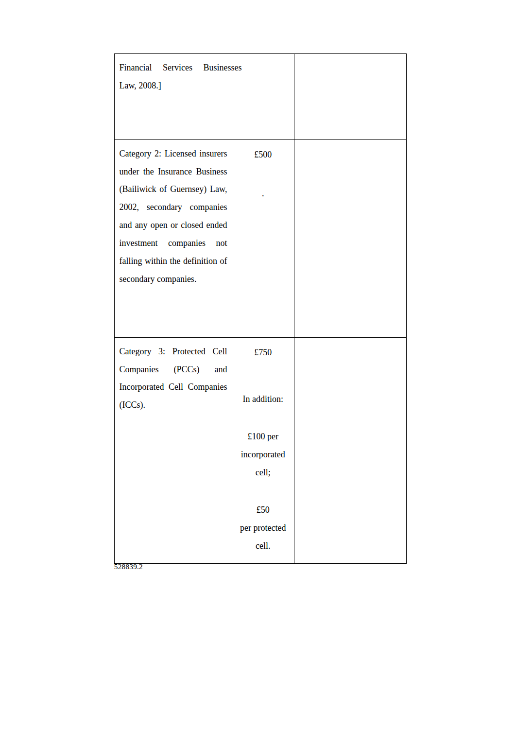| Financial Services Businesses Law, 2008.] | | |
| Category 2: Licensed insurers under the Insurance Business (Bailiwick of Guernsey) Law, 2002, secondary companies and any open or closed ended investment companies not falling within the definition of secondary companies. | £500 . | |
| Category 3: Protected Cell Companies (PCCs) and Incorporated Cell Companies (ICCs). | £750 In addition: £100 per incorporated cell; £50 per protected cell. | |
528839.2